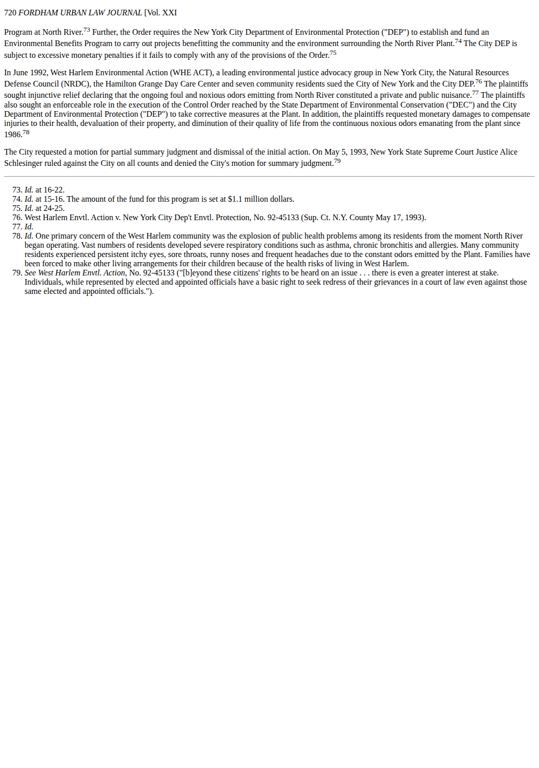720 FORDHAM URBAN LAW JOURNAL [Vol. XXI
Program at North River.73 Further, the Order requires the New York City Department of Environmental Protection ("DEP") to establish and fund an Environmental Benefits Program to carry out projects benefitting the community and the environment surrounding the North River Plant.74 The City DEP is subject to excessive monetary penalties if it fails to comply with any of the provisions of the Order.75
In June 1992, West Harlem Environmental Action (WHE ACT), a leading environmental justice advocacy group in New York City, the Natural Resources Defense Council (NRDC), the Hamilton Grange Day Care Center and seven community residents sued the City of New York and the City DEP.76 The plaintiffs sought injunctive relief declaring that the ongoing foul and noxious odors emitting from North River constituted a private and public nuisance.77 The plaintiffs also sought an enforceable role in the execution of the Control Order reached by the State Department of Environmental Conservation ("DEC") and the City Department of Environmental Protection ("DEP") to take corrective measures at the Plant. In addition, the plaintiffs requested monetary damages to compensate injuries to their health, devaluation of their property, and diminution of their quality of life from the continuous noxious odors emanating from the plant since 1986.78
The City requested a motion for partial summary judgment and dismissal of the initial action. On May 5, 1993, New York State Supreme Court Justice Alice Schlesinger ruled against the City on all counts and denied the City's motion for summary judgment.79
Id. at 16-22.
Id. at 15-16. The amount of the fund for this program is set at $1.1 million dollars.
Id. at 24-25.
West Harlem Envtl. Action v. New York City Dep't Envtl. Protection, No. 92-45133 (Sup. Ct. N.Y. County May 17, 1993).
Id.
Id. One primary concern of the West Harlem community was the explosion of public health problems among its residents from the moment North River began operating. Vast numbers of residents developed severe respiratory conditions such as asthma, chronic bronchitis and allergies. Many community residents experienced persistent itchy eyes, sore throats, runny noses and frequent headaches due to the constant odors emitted by the Plant. Families have been forced to make other living arrangements for their children because of the health risks of living in West Harlem.
See West Harlem Envtl. Action, No. 92-45133 ("[b]eyond these citizens' rights to be heard on an issue . . . there is even a greater interest at stake. Individuals, while represented by elected and appointed officials have a basic right to seek redress of their grievances in a court of law even against those same elected and appointed officials.").